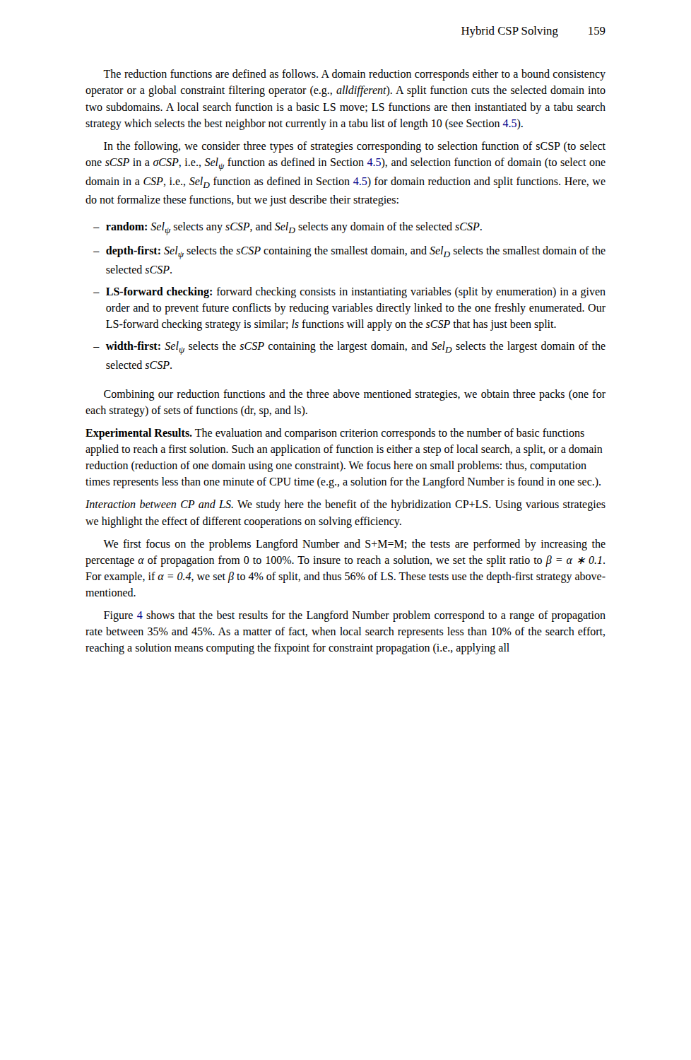Hybrid CSP Solving 159
The reduction functions are defined as follows. A domain reduction corresponds either to a bound consistency operator or a global constraint filtering operator (e.g., alldifferent). A split function cuts the selected domain into two subdomains. A local search function is a basic LS move; LS functions are then instantiated by a tabu search strategy which selects the best neighbor not currently in a tabu list of length 10 (see Section 4.5).
In the following, we consider three types of strategies corresponding to selection function of sCSP (to select one sCSP in a σCSP, i.e., Selψ function as defined in Section 4.5), and selection function of domain (to select one domain in a CSP, i.e., SelD function as defined in Section 4.5) for domain reduction and split functions. Here, we do not formalize these functions, but we just describe their strategies:
random: Selψ selects any sCSP, and SelD selects any domain of the selected sCSP.
depth-first: Selψ selects the sCSP containing the smallest domain, and SelD selects the smallest domain of the selected sCSP.
LS-forward checking: forward checking consists in instantiating variables (split by enumeration) in a given order and to prevent future conflicts by reducing variables directly linked to the one freshly enumerated. Our LS-forward checking strategy is similar; ls functions will apply on the sCSP that has just been split.
width-first: Selψ selects the sCSP containing the largest domain, and SelD selects the largest domain of the selected sCSP.
Combining our reduction functions and the three above mentioned strategies, we obtain three packs (one for each strategy) of sets of functions (dr, sp, and ls).
Experimental Results.
The evaluation and comparison criterion corresponds to the number of basic functions applied to reach a first solution. Such an application of function is either a step of local search, a split, or a domain reduction (reduction of one domain using one constraint). We focus here on small problems: thus, computation times represents less than one minute of CPU time (e.g., a solution for the Langford Number is found in one sec.).
Interaction between CP and LS. We study here the benefit of the hybridization CP+LS. Using various strategies we highlight the effect of different cooperations on solving efficiency.
We first focus on the problems Langford Number and S+M=M; the tests are performed by increasing the percentage α of propagation from 0 to 100%. To insure to reach a solution, we set the split ratio to β = α ∗ 0.1. For example, if α = 0.4, we set β to 4% of split, and thus 56% of LS. These tests use the depth-first strategy above-mentioned.
Figure 4 shows that the best results for the Langford Number problem correspond to a range of propagation rate between 35% and 45%. As a matter of fact, when local search represents less than 10% of the search effort, reaching a solution means computing the fixpoint for constraint propagation (i.e., applying all